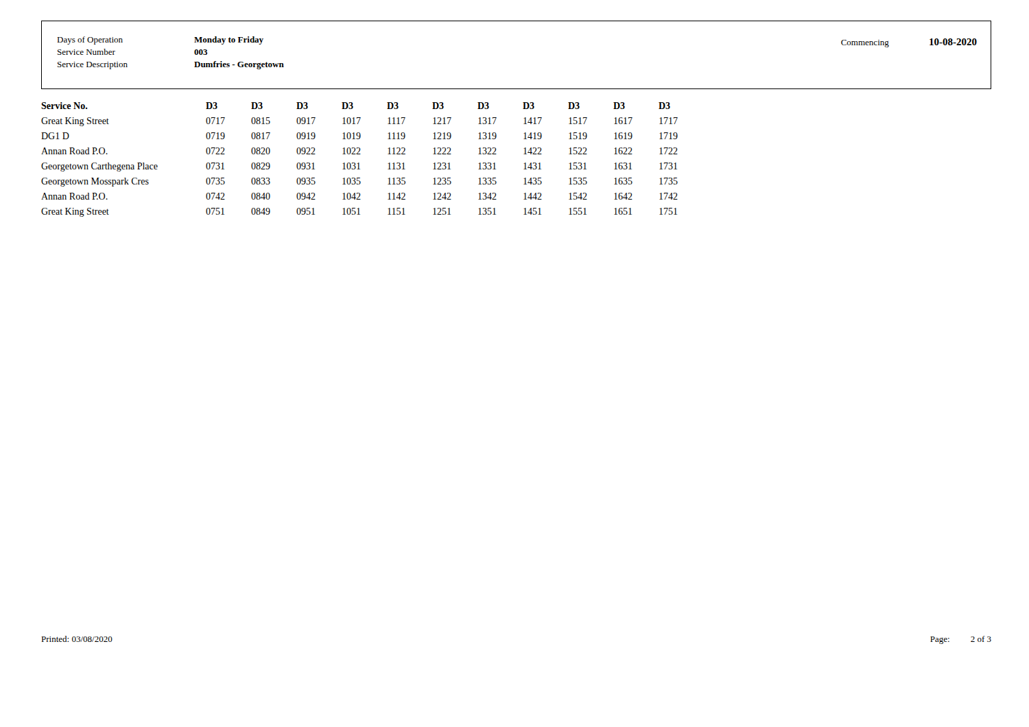| Days of Operation | Monday to Friday |
| Service Number | 003 |
| Service Description | Dumfries - Georgetown |
Commencing 10-08-2020
| Service No. | D3 | D3 | D3 | D3 | D3 | D3 | D3 | D3 | D3 | D3 | D3 |
| --- | --- | --- | --- | --- | --- | --- | --- | --- | --- | --- | --- |
| Great King Street | 0717 | 0815 | 0917 | 1017 | 1117 | 1217 | 1317 | 1417 | 1517 | 1617 | 1717 |
| DG1 D | 0719 | 0817 | 0919 | 1019 | 1119 | 1219 | 1319 | 1419 | 1519 | 1619 | 1719 |
| Annan Road P.O. | 0722 | 0820 | 0922 | 1022 | 1122 | 1222 | 1322 | 1422 | 1522 | 1622 | 1722 |
| Georgetown Carthegena Place | 0731 | 0829 | 0931 | 1031 | 1131 | 1231 | 1331 | 1431 | 1531 | 1631 | 1731 |
| Georgetown Mosspark Cres | 0735 | 0833 | 0935 | 1035 | 1135 | 1235 | 1335 | 1435 | 1535 | 1635 | 1735 |
| Annan Road P.O. | 0742 | 0840 | 0942 | 1042 | 1142 | 1242 | 1342 | 1442 | 1542 | 1642 | 1742 |
| Great King Street | 0751 | 0849 | 0951 | 1051 | 1151 | 1251 | 1351 | 1451 | 1551 | 1651 | 1751 |
Printed: 03/08/2020
Page:2 of 3